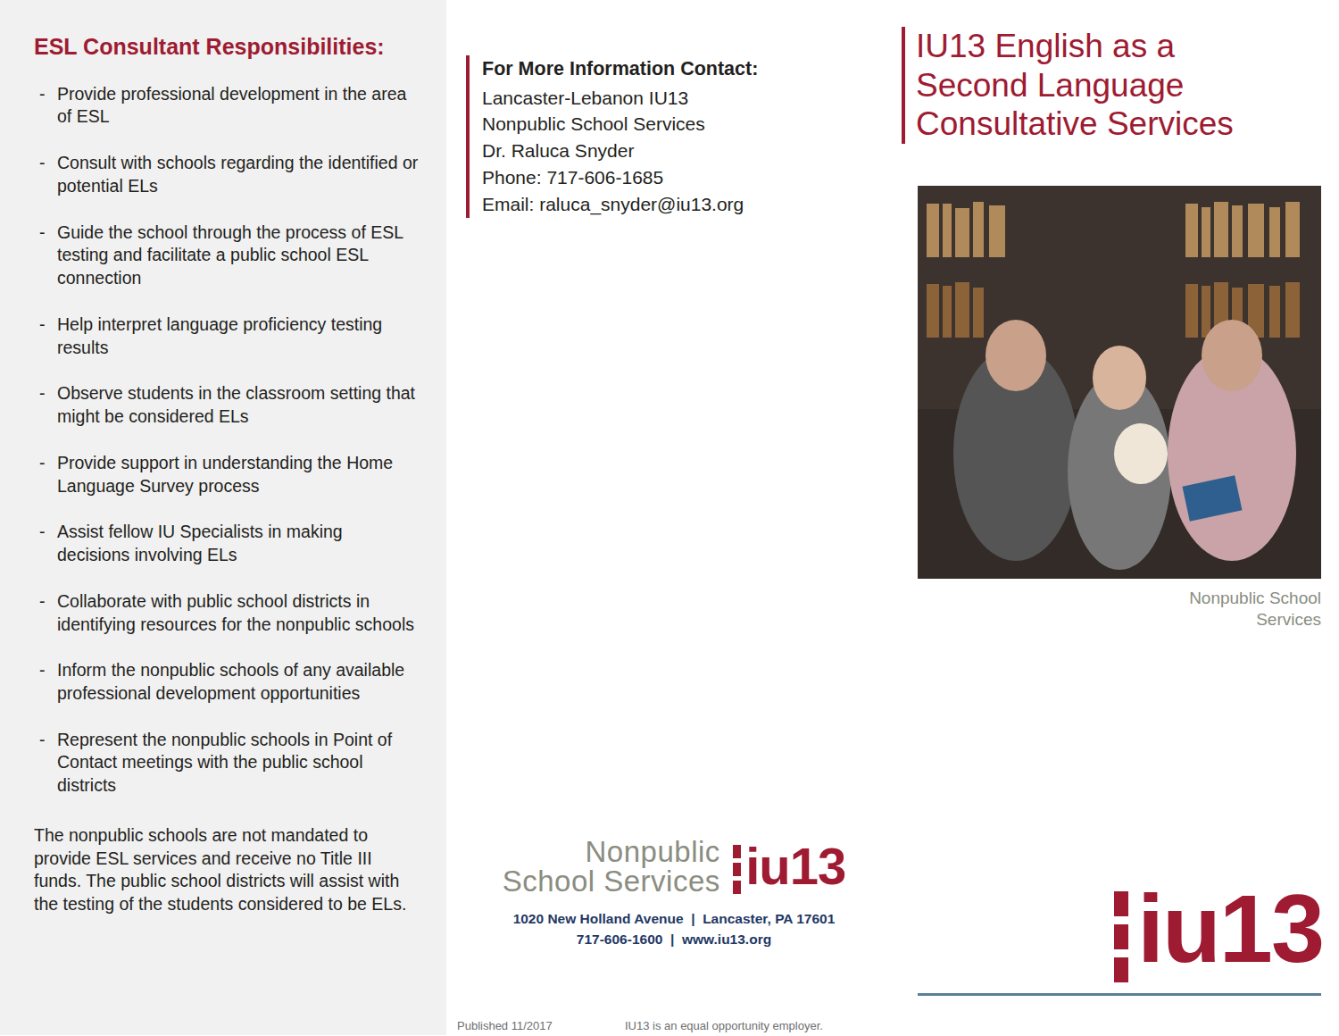ESL Consultant Responsibilities:
Provide professional development in the area of ESL
Consult with schools regarding the identified or potential ELs
Guide the school through the process of ESL testing and facilitate a public school ESL connection
Help interpret language proficiency testing results
Observe students in the classroom setting that might be considered ELs
Provide support in understanding the Home Language Survey process
Assist fellow IU Specialists in making decisions involving ELs
Collaborate with public school districts in identifying resources for the nonpublic schools
Inform the nonpublic schools of any available professional development opportunities
Represent the nonpublic schools in Point of Contact meetings with the public school districts
The nonpublic schools are not mandated to provide ESL services and receive no Title III funds. The public school districts will assist with the testing of the students considered to be ELs.
For More Information Contact: Lancaster-Lebanon IU13
Nonpublic School Services
Dr. Raluca Snyder
Phone: 717-606-1685
Email: raluca_snyder@iu13.org
Nonpublic School Services iu13
1020 New Holland Avenue | Lancaster, PA 17601
717-606-1600 | www.iu13.org
Published 11/2017 IU13 is an equal opportunity employer.
IU13 English as a
Second Language
Consultative Services
Nonpublic School
Services
iu13